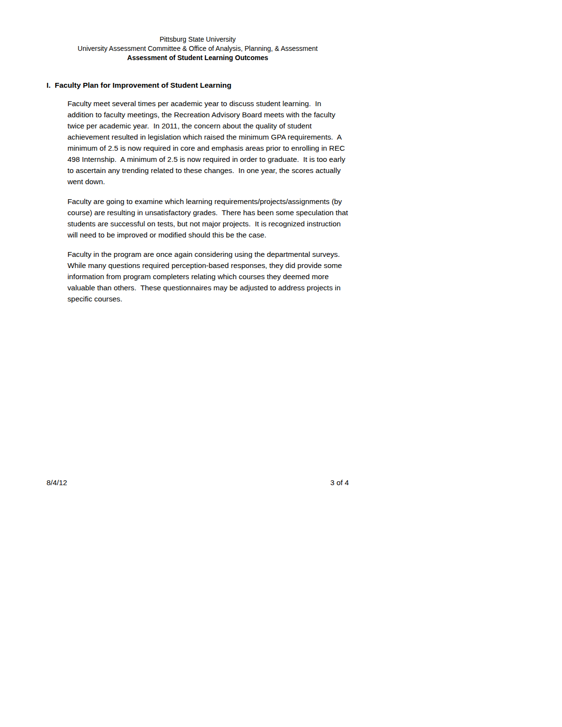Pittsburg State University
University Assessment Committee & Office of Analysis, Planning, & Assessment
Assessment of Student Learning Outcomes
I. Faculty Plan for Improvement of Student Learning
Faculty meet several times per academic year to discuss student learning. In addition to faculty meetings, the Recreation Advisory Board meets with the faculty twice per academic year. In 2011, the concern about the quality of student achievement resulted in legislation which raised the minimum GPA requirements. A minimum of 2.5 is now required in core and emphasis areas prior to enrolling in REC 498 Internship. A minimum of 2.5 is now required in order to graduate. It is too early to ascertain any trending related to these changes. In one year, the scores actually went down.
Faculty are going to examine which learning requirements/projects/assignments (by course) are resulting in unsatisfactory grades. There has been some speculation that students are successful on tests, but not major projects. It is recognized instruction will need to be improved or modified should this be the case.
Faculty in the program are once again considering using the departmental surveys. While many questions required perception-based responses, they did provide some information from program completers relating which courses they deemed more valuable than others. These questionnaires may be adjusted to address projects in specific courses.
8/4/12 3 of 4